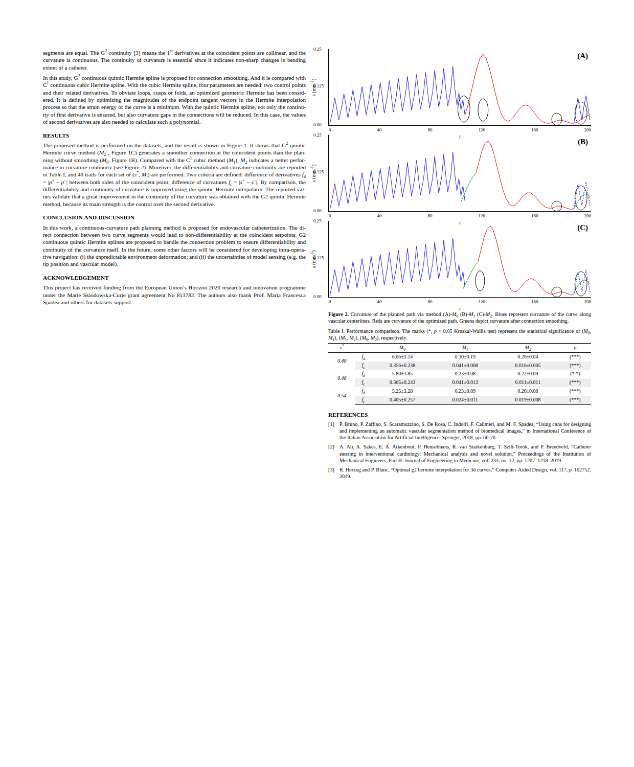segments are equal. The G2 continuity [3] means the 1st derivatives at the coincident points are collinear, and the curvature is continuous. The continuity of curvature is essential since it indicates non-sharp changes in bending extent of a catheter.
In this study, G2 continuous quintic Hermite spline is proposed for connection smoothing. And it is compared with C1 continuous cubic Hermite spline. With the cubic Hermite spline, four parameters are needed: two control points and their related derivatives. To obviate loops, cusps or folds, an optimized geometric Hermite has been considered. It is defined by optimizing the magnitudes of the endpoint tangent vectors in the Hermite interpolation process so that the strain energy of the curve is a minimum. With the quintic Hermite spline, not only the continuity of first derivative is ensured, but also curvature gaps in the connections will be reduced. In this case, the values of second derivatives are also needed to calculate such a polynomial.
RESULTS
The proposed method is performed on the datasets, and the result is shown in Figure 1. It shows that G2 quintic Hermite curve method (M2 , Figure 1C) generates a smoother connection at the coincident points than the planning without smoothing (M0, Figure 1B). Compared with the C1 cubic method (M1), M2 indicates a better performance in curvature continuity (see Figure 2). Moreover, the differentiability and curvature continuity are reported in Table I, and 40 trails for each set of (s*, Mi) are performed. Two criteria are defined: difference of derivatives fd = |p+ − p−| between both sides of the coincident point; difference of curvatures fc = |s+ − s−|. By comparison, the differentiability and continuity of curvature is improved using the quintic Hermite interpolator. The reported values validate that a great improvement in the continuity of the curvature was obtained with the G2 quintic Hermite method, because its main strength is the control over the second derivative.
CONCLUSION AND DISCUSSION
In this work, a continuous-curvature path planning method is proposed for endovascular catheterization. The direct connection between two curve segments would lead to non-differentiability at the coincident setpoints. G2 continuous quintic Hermite splines are proposed to handle the connection problem to ensure differentiability and continuity of the curvature itself. In the future, some other factors will be considered for developing intra-operative navigation: (i) the unpredictable environment deformation; and (ii) the uncertainties of model sensing (e.g. the tip position and vascular model).
ACKNOWLEDGEMENT
This project has received funding from the European Union’s Horizon 2020 research and innovation programme under the Marie Sklodowska-Curie grant agreement No 813782. The authors also thank Prof. Maria Francesca Spadea and others for datasets support.
(A) s (mm-1) 0.25 0.125 0.00
04080120160200
i
(B) s (mm-1) 0.25 0.125 0.00
04080120160200
i
(C) s (mm-1) 0.25 0.125 0.00
04080120160200
i
Figure 2. Curvature of the planned path via method (A)-M0 (B)-M1 (C)-M2. Blues represent curvature of the curve along vascular centerlines. Reds are curvature of the optimized path. Greens depict curvature after connection smoothing.
Table I. Performance comparison. The marks (*, p < 0.05 Kruskal-Wallis test) represent the statistical significance of ( M 0 , M 1 ), ( M 1 , M 2 ), ( M 0 , M 2 ), respectively.
| s * | | M 0 | M 1 | M 2 | p |
| --- | --- | --- | --- | --- | --- |
| 0.40 | f d | 6.06±3.14 | 0.30±0.19 | 0.20±0.04 | (***) |
| f c | 0.356±0.238 | 0.041±0.008 | 0.016±0.005 | (***) |
| 0.46 | f d | 5.80±3.85 | 0.23±0.08 | 0.22±0.09 | (* *) |
| f c | 0.365±0.243 | 0.041±0.013 | 0.011±0.011 | (***) |
| 0.54 | f d | 5.25±3.28 | 0.23±0.09 | 0.20±0.08 | (***) |
| f c | 0.405±0.257 | 0.024±0.011 | 0.019±0.008 | (***) |
REFERENCES
[1] P. Bruno, P. Zaffino, S. Scaramuzzino, S. De Rosa, C. Indolfi, F. Calimeri, and M. F. Spadea, “Using cnns for designing and implementing an automatic vascular segmentation method of biomedical images,” in International Conference of the Italian Association for Artificial Intelligence. Springer, 2018, pp. 60-70.
[2] A. Ali, A. Sakes, E. A. Arkenbout, P. Henselmans, R. van Starkenburg, T. Szili-Torok, and P. Breedveld, “Catheter steering in interventional cardiology: Mechanical analysis and novel solution,” Proceedings of the Institution of Mechanical Engineers, Part H: Journal of Engineering in Medicine, vol. 233, no. 12, pp. 1207–1218, 2019.
[3] R. Herzog and P. Blanc, “Optimal g2 hermite interpolation for 3d curves,” Computer-Aided Design, vol. 117, p. 102752, 2019.